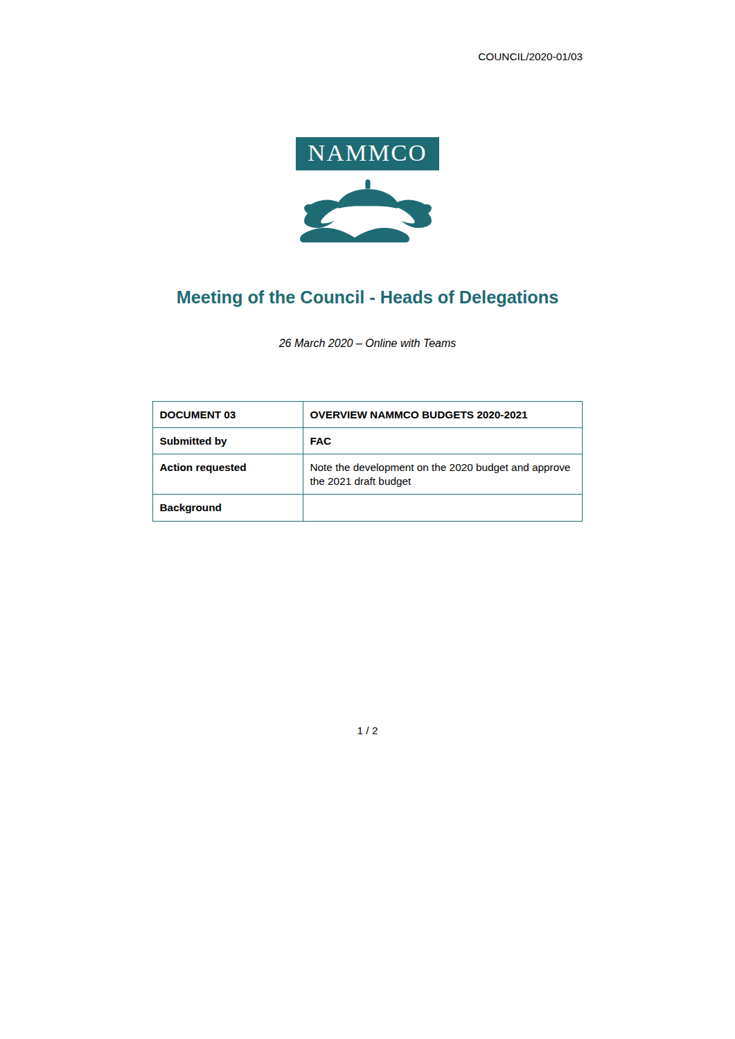COUNCIL/2020-01/03
NAMMCO
Meeting of the Council - Heads of Delegations
26 March 2020 – Online with Teams
| DOCUMENT 03 | OVERVIEW NAMMCO BUDGETS 2020-2021 |
| Submitted by | FAC |
| Action requested | Note the development on the 2020 budget and approve the 2021 draft budget |
| Background | |
1 / 2